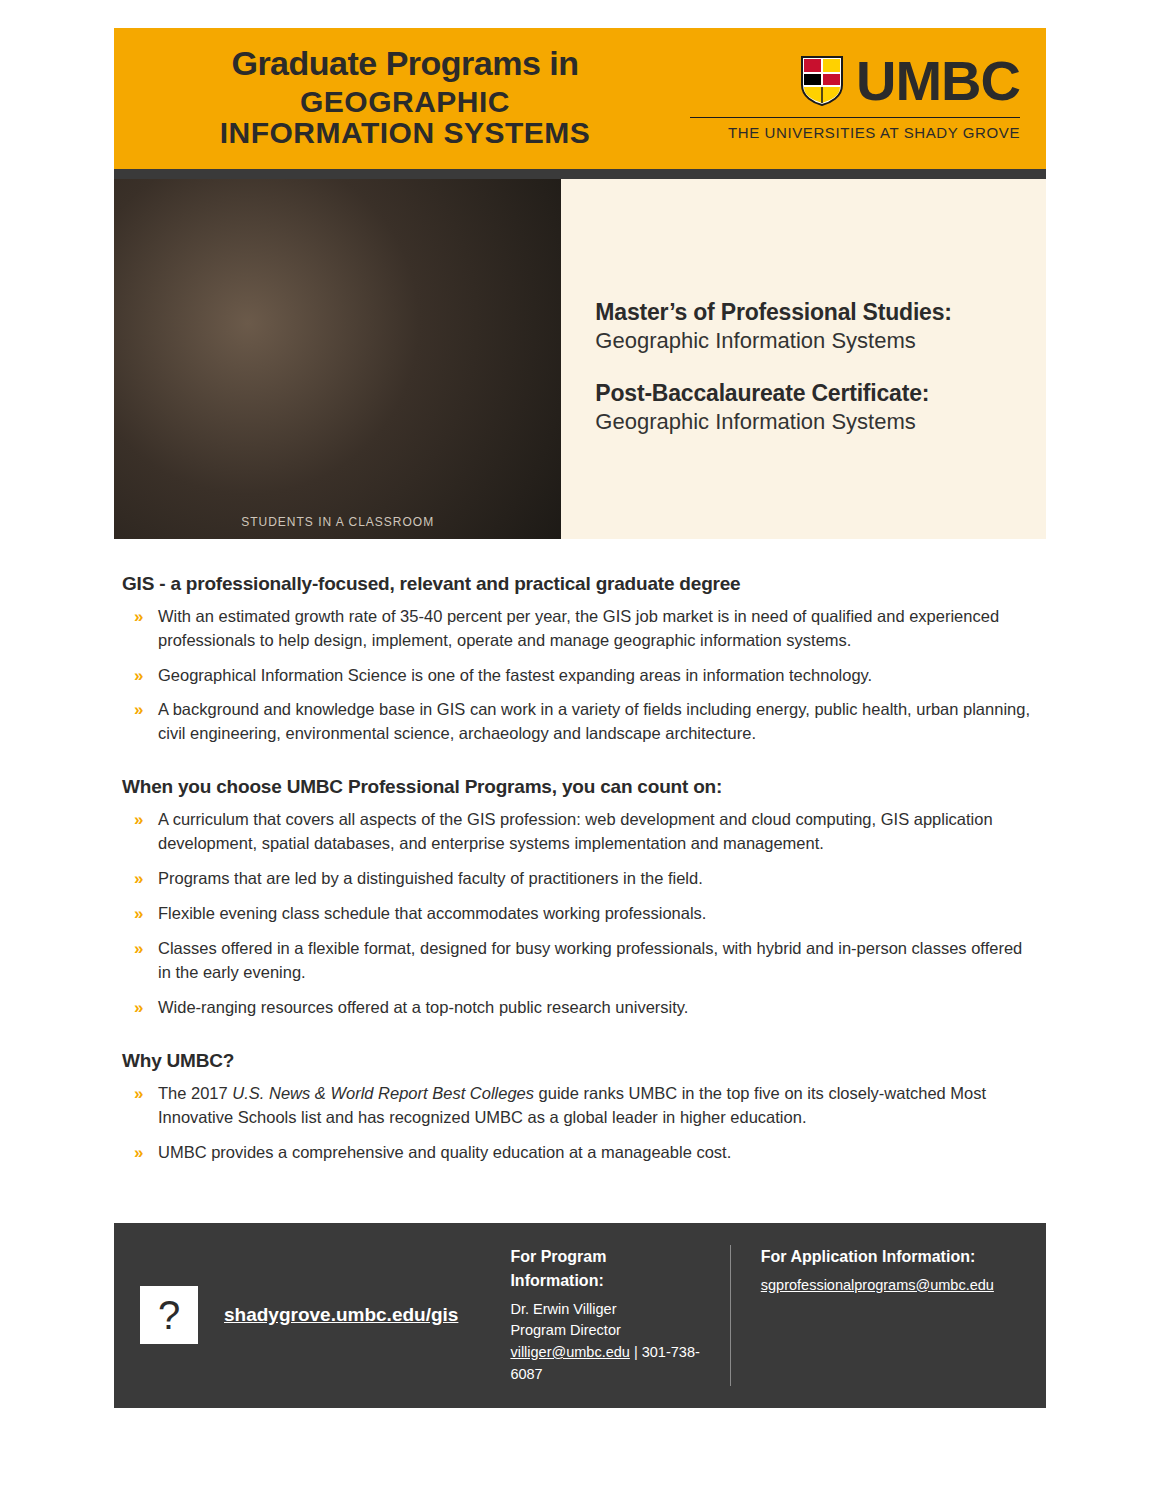Graduate Programs in
GEOGRAPHIC
INFORMATION SYSTEMS
UMBC
THE UNIVERSITIES AT SHADY GROVE
Students in a classroom
Master’s of Professional Studies:
Geographic Information Systems
Post-Baccalaureate Certificate:
Geographic Information Systems
GIS - a professionally-focused, relevant and practical graduate degree
With an estimated growth rate of 35-40 percent per year, the GIS job market is in need of qualified and experienced professionals to help design, implement, operate and manage geographic information systems.
Geographical Information Science is one of the fastest expanding areas in information technology.
A background and knowledge base in GIS can work in a variety of fields including energy, public health, urban planning, civil engineering, environmental science, archaeology and landscape architecture.
When you choose UMBC Professional Programs, you can count on:
A curriculum that covers all aspects of the GIS profession: web development and cloud computing, GIS application development, spatial databases, and enterprise systems implementation and management.
Programs that are led by a distinguished faculty of practitioners in the field.
Flexible evening class schedule that accommodates working professionals.
Classes offered in a flexible format, designed for busy working professionals, with hybrid and in-person classes offered in the early evening.
Wide-ranging resources offered at a top-notch public research university.
Why UMBC?
The 2017 U.S. News & World Report Best Colleges guide ranks UMBC in the top five on its closely-watched Most Innovative Schools list and has recognized UMBC as a global leader in higher education.
UMBC provides a comprehensive and quality education at a manageable cost.
?
shadygrove.umbc.edu/gis
For Program Information:
Dr. Erwin Villiger
Program Director
villiger@umbc.edu | 301-738-6087
For Application Information:
sgprofessionalprograms@umbc.edu